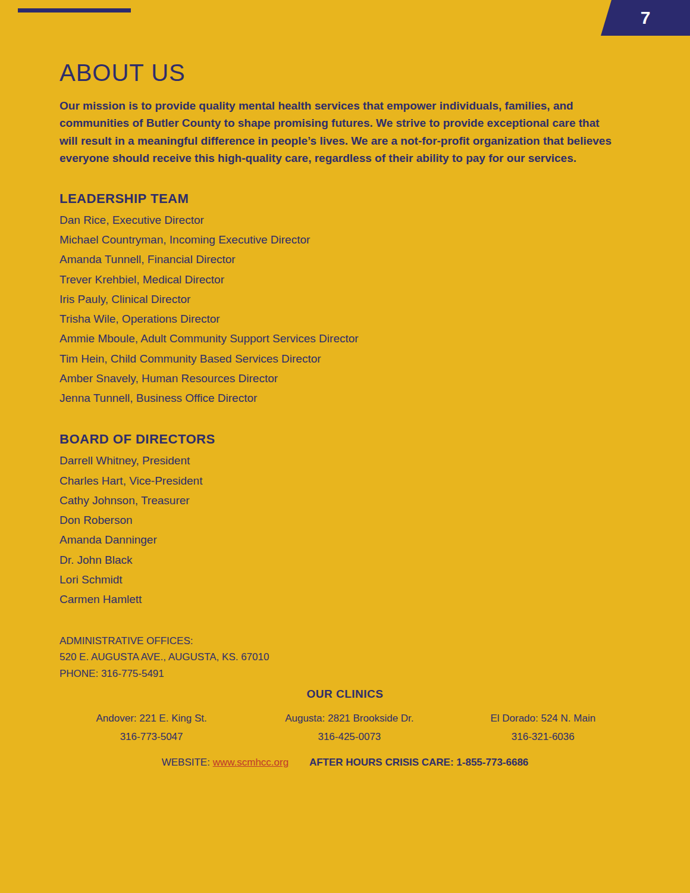7
ABOUT US
Our mission is to provide quality mental health services that empower individuals, families, and communities of Butler County to shape promising futures. We strive to provide exceptional care that will result in a meaningful difference in people’s lives. We are a not-for-profit organization that believes everyone should receive this high-quality care, regardless of their ability to pay for our services.
LEADERSHIP TEAM
Dan Rice, Executive Director
Michael Countryman, Incoming Executive Director
Amanda Tunnell, Financial Director
Trever Krehbiel, Medical Director
Iris Pauly, Clinical Director
Trisha Wile, Operations Director
Ammie Mboule, Adult Community Support Services Director
Tim Hein, Child Community Based Services Director
Amber Snavely, Human Resources Director
Jenna Tunnell, Business Office Director
BOARD OF DIRECTORS
Darrell Whitney, President
Charles Hart, Vice-President
Cathy Johnson, Treasurer
Don Roberson
Amanda Danninger
Dr. John Black
Lori Schmidt
Carmen Hamlett
ADMINISTRATIVE OFFICES:
520 E. AUGUSTA AVE., AUGUSTA, KS. 67010
PHONE: 316-775-5491
OUR CLINICS
| Andover: 221 E. King St. | Augusta: 2821 Brookside Dr. | El Dorado: 524 N. Main |
| 316-773-5047 | 316-425-0073 | 316-321-6036 |
WEBSITE: www.scmhcc.org AFTER HOURS CRISIS CARE: 1-855-773-6686